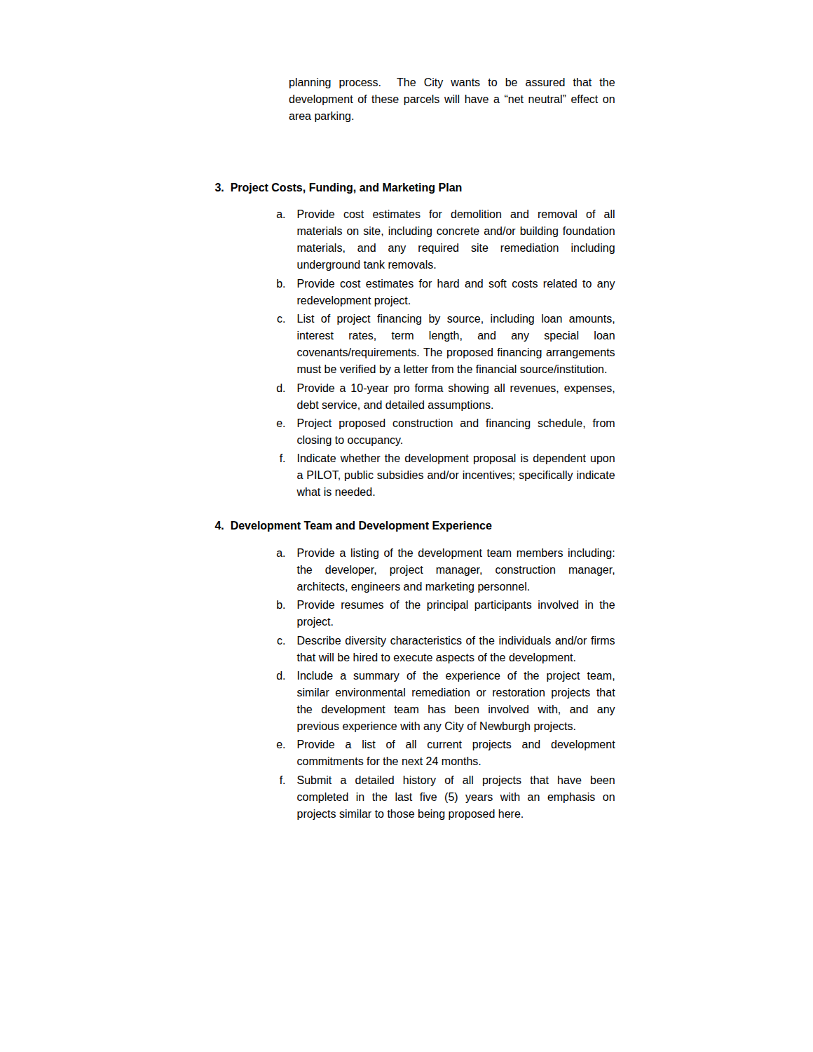planning process. The City wants to be assured that the development of these parcels will have a “net neutral” effect on area parking.
3. Project Costs, Funding, and Marketing Plan
Provide cost estimates for demolition and removal of all materials on site, including concrete and/or building foundation materials, and any required site remediation including underground tank removals.
Provide cost estimates for hard and soft costs related to any redevelopment project.
List of project financing by source, including loan amounts, interest rates, term length, and any special loan covenants/requirements. The proposed financing arrangements must be verified by a letter from the financial source/institution.
Provide a 10-year pro forma showing all revenues, expenses, debt service, and detailed assumptions.
Project proposed construction and financing schedule, from closing to occupancy.
Indicate whether the development proposal is dependent upon a PILOT, public subsidies and/or incentives; specifically indicate what is needed.
4. Development Team and Development Experience
Provide a listing of the development team members including: the developer, project manager, construction manager, architects, engineers and marketing personnel.
Provide resumes of the principal participants involved in the project.
Describe diversity characteristics of the individuals and/or firms that will be hired to execute aspects of the development.
Include a summary of the experience of the project team, similar environmental remediation or restoration projects that the development team has been involved with, and any previous experience with any City of Newburgh projects.
Provide a list of all current projects and development commitments for the next 24 months.
Submit a detailed history of all projects that have been completed in the last five (5) years with an emphasis on projects similar to those being proposed here.